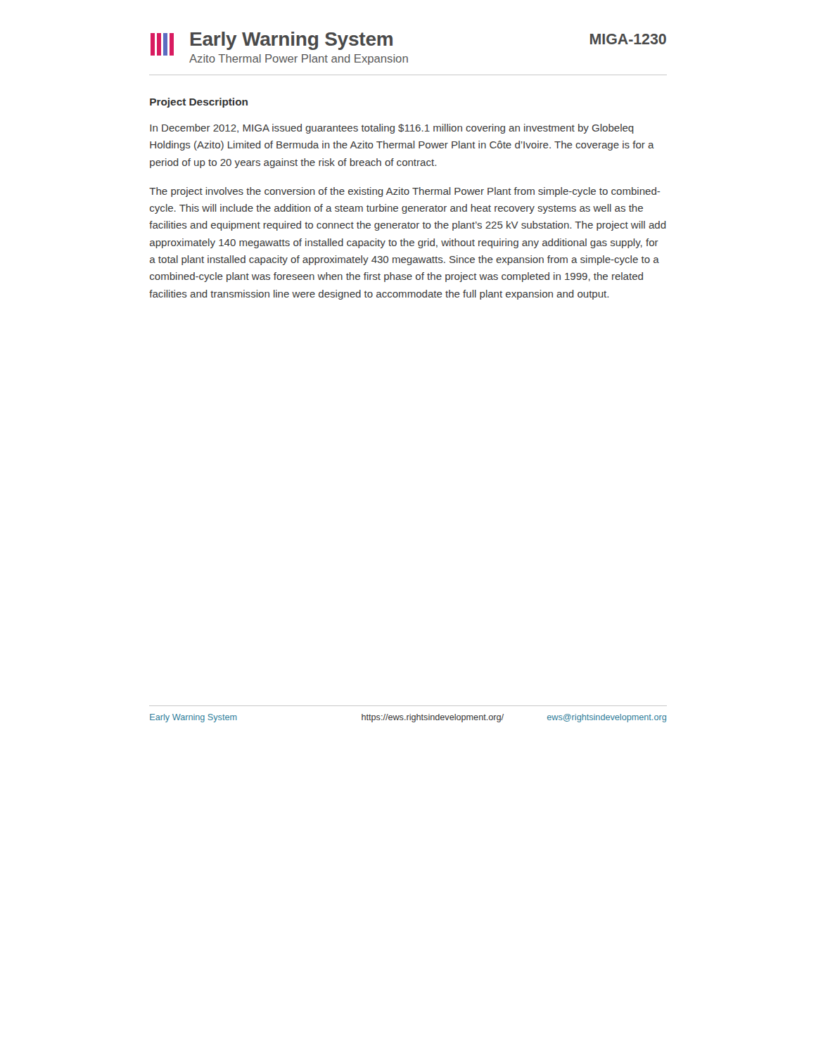Early Warning System
Azito Thermal Power Plant and Expansion
MIGA-1230
Project Description
In December 2012, MIGA issued guarantees totaling $116.1 million covering an investment by Globeleq Holdings (Azito) Limited of Bermuda in the Azito Thermal Power Plant in Côte d’Ivoire. The coverage is for a period of up to 20 years against the risk of breach of contract.
The project involves the conversion of the existing Azito Thermal Power Plant from simple-cycle to combined-cycle. This will include the addition of a steam turbine generator and heat recovery systems as well as the facilities and equipment required to connect the generator to the plant’s 225 kV substation. The project will add approximately 140 megawatts of installed capacity to the grid, without requiring any additional gas supply, for a total plant installed capacity of approximately 430 megawatts. Since the expansion from a simple-cycle to a combined-cycle plant was foreseen when the first phase of the project was completed in 1999, the related facilities and transmission line were designed to accommodate the full plant expansion and output.
Early Warning System
https://ews.rightsindevelopment.org/
ews@rightsindevelopment.org